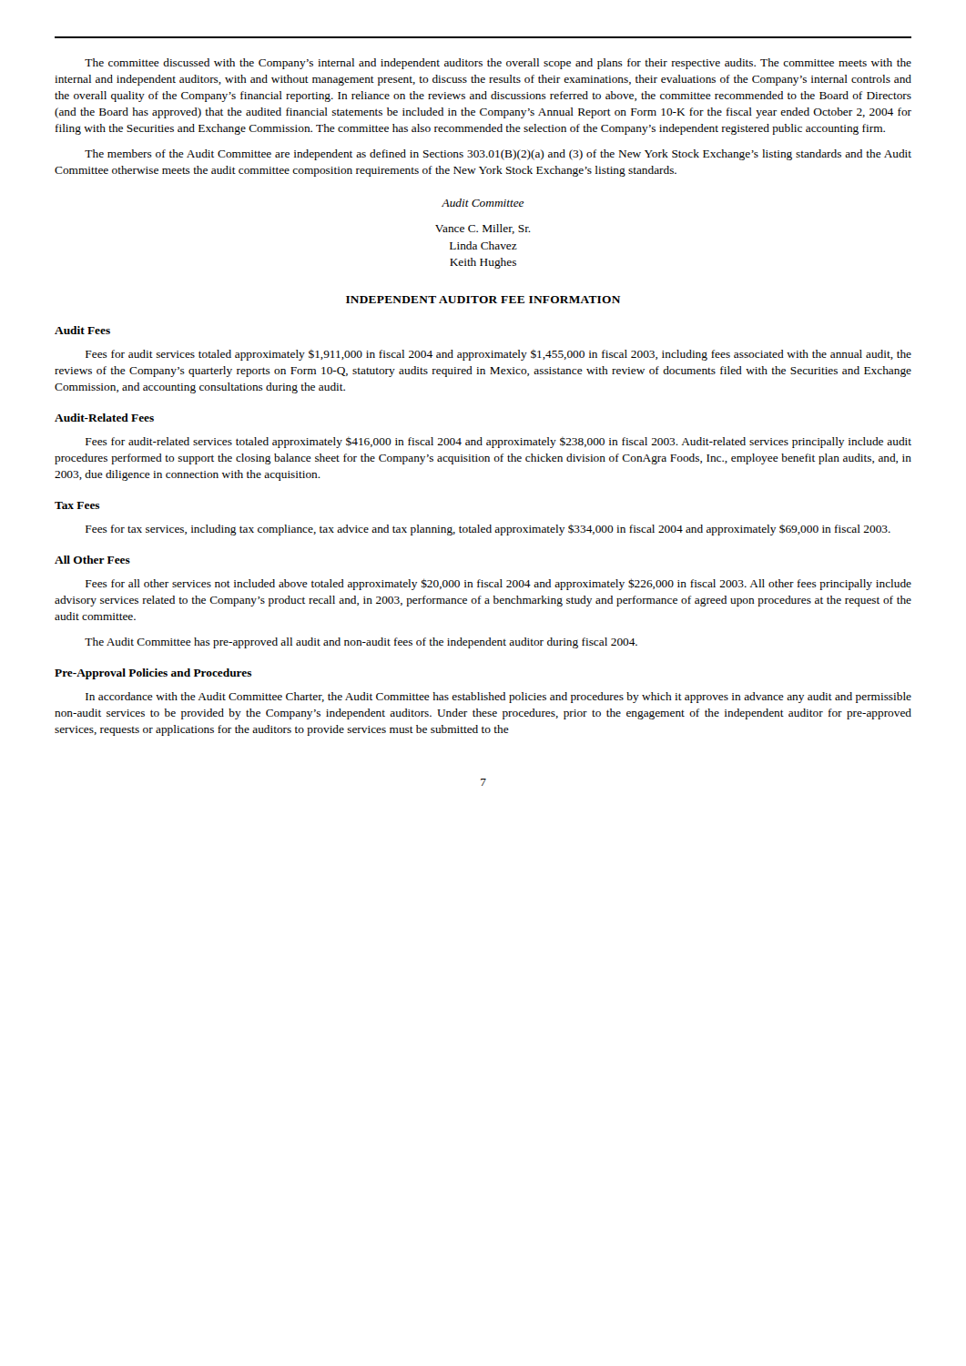The committee discussed with the Company’s internal and independent auditors the overall scope and plans for their respective audits. The committee meets with the internal and independent auditors, with and without management present, to discuss the results of their examinations, their evaluations of the Company’s internal controls and the overall quality of the Company’s financial reporting. In reliance on the reviews and discussions referred to above, the committee recommended to the Board of Directors (and the Board has approved) that the audited financial statements be included in the Company’s Annual Report on Form 10-K for the fiscal year ended October 2, 2004 for filing with the Securities and Exchange Commission. The committee has also recommended the selection of the Company’s independent registered public accounting firm.
The members of the Audit Committee are independent as defined in Sections 303.01(B)(2)(a) and (3) of the New York Stock Exchange’s listing standards and the Audit Committee otherwise meets the audit committee composition requirements of the New York Stock Exchange’s listing standards.
Audit Committee
Vance C. Miller, Sr.
Linda Chavez
Keith Hughes
INDEPENDENT AUDITOR FEE INFORMATION
Audit Fees
Fees for audit services totaled approximately $1,911,000 in fiscal 2004 and approximately $1,455,000 in fiscal 2003, including fees associated with the annual audit, the reviews of the Company’s quarterly reports on Form 10-Q, statutory audits required in Mexico, assistance with review of documents filed with the Securities and Exchange Commission, and accounting consultations during the audit.
Audit-Related Fees
Fees for audit-related services totaled approximately $416,000 in fiscal 2004 and approximately $238,000 in fiscal 2003. Audit-related services principally include audit procedures performed to support the closing balance sheet for the Company’s acquisition of the chicken division of ConAgra Foods, Inc., employee benefit plan audits, and, in 2003, due diligence in connection with the acquisition.
Tax Fees
Fees for tax services, including tax compliance, tax advice and tax planning, totaled approximately $334,000 in fiscal 2004 and approximately $69,000 in fiscal 2003.
All Other Fees
Fees for all other services not included above totaled approximately $20,000 in fiscal 2004 and approximately $226,000 in fiscal 2003. All other fees principally include advisory services related to the Company’s product recall and, in 2003, performance of a benchmarking study and performance of agreed upon procedures at the request of the audit committee.
The Audit Committee has pre-approved all audit and non-audit fees of the independent auditor during fiscal 2004.
Pre-Approval Policies and Procedures
In accordance with the Audit Committee Charter, the Audit Committee has established policies and procedures by which it approves in advance any audit and permissible non-audit services to be provided by the Company’s independent auditors. Under these procedures, prior to the engagement of the independent auditor for pre-approved services, requests or applications for the auditors to provide services must be submitted to the
7